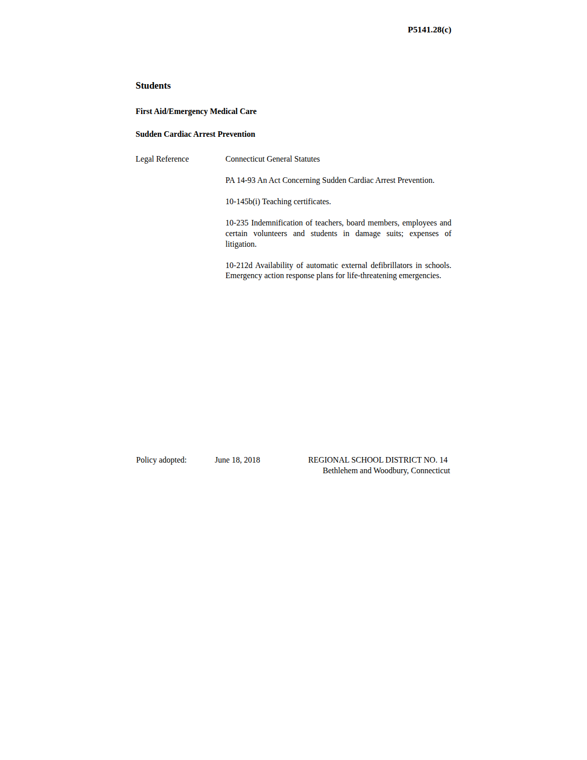P5141.28(c)
Students
First Aid/Emergency Medical Care
Sudden Cardiac Arrest Prevention
| Legal Reference | Connecticut General Statutes |
| | PA 14-93 An Act Concerning Sudden Cardiac Arrest Prevention. |
| | 10-145b(i) Teaching certificates. |
| | 10-235 Indemnification of teachers, board members, employees and certain volunteers and students in damage suits; expenses of litigation. |
| | 10-212d Availability of automatic external defibrillators in schools. Emergency action response plans for life-threatening emergencies. |
| Policy adopted: | June 18, 2018 | REGIONAL SCHOOL DISTRICT NO. 14 Bethlehem and Woodbury, Connecticut |